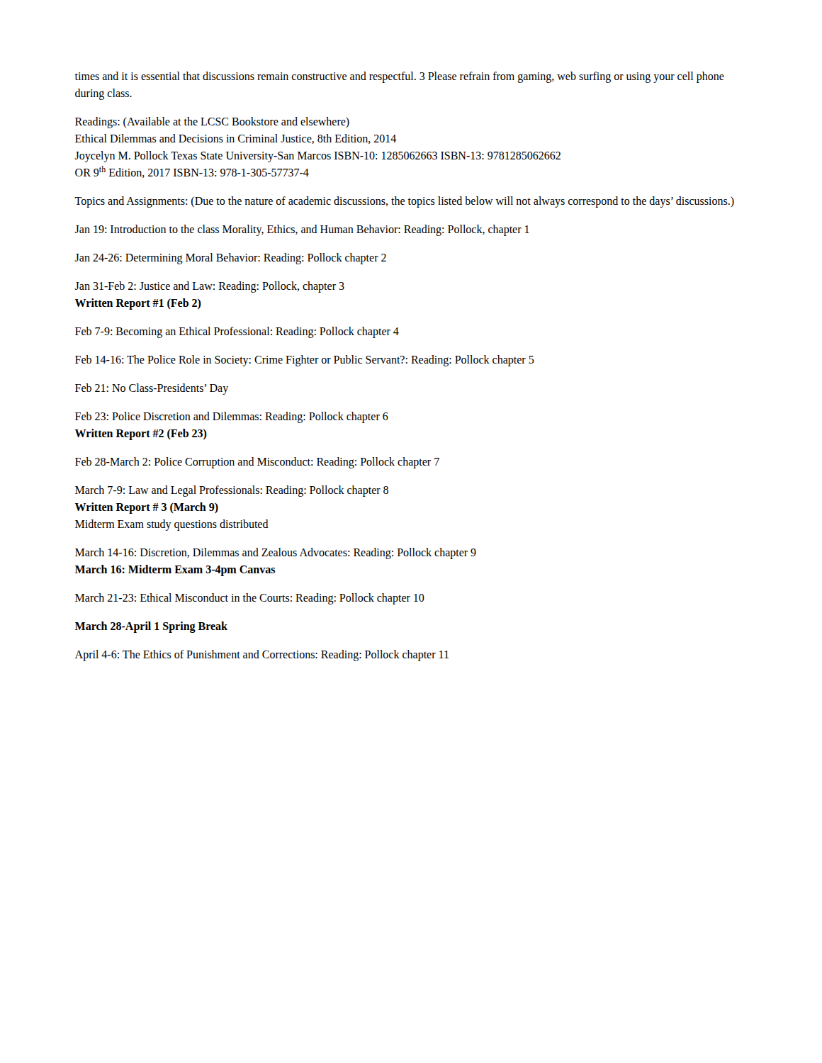times and it is essential that discussions remain constructive and respectful. 3 Please refrain from gaming, web surfing or using your cell phone during class.
Readings: (Available at the LCSC Bookstore and elsewhere)
Ethical Dilemmas and Decisions in Criminal Justice, 8th Edition, 2014
Joycelyn M. Pollock Texas State University-San Marcos ISBN-10: 1285062663 ISBN-13: 9781285062662
OR 9th Edition, 2017 ISBN-13: 978-1-305-57737-4
Topics and Assignments: (Due to the nature of academic discussions, the topics listed below will not always correspond to the days’ discussions.)
Jan 19: Introduction to the class Morality, Ethics, and Human Behavior: Reading: Pollock, chapter 1
Jan 24-26: Determining Moral Behavior: Reading: Pollock chapter 2
Jan 31-Feb 2: Justice and Law: Reading: Pollock, chapter 3
Written Report #1 (Feb 2)
Feb 7-9: Becoming an Ethical Professional: Reading: Pollock chapter 4
Feb 14-16: The Police Role in Society: Crime Fighter or Public Servant?: Reading: Pollock chapter 5
Feb 21: No Class-Presidents’ Day
Feb 23: Police Discretion and Dilemmas: Reading: Pollock chapter 6
Written Report #2 (Feb 23)
Feb 28-March 2: Police Corruption and Misconduct: Reading: Pollock chapter 7
March 7-9: Law and Legal Professionals: Reading: Pollock chapter 8
Written Report # 3 (March 9)
Midterm Exam study questions distributed
March 14-16: Discretion, Dilemmas and Zealous Advocates: Reading: Pollock chapter 9
March 16: Midterm Exam 3-4pm Canvas
March 21-23: Ethical Misconduct in the Courts: Reading: Pollock chapter 10
March 28-April 1 Spring Break
April 4-6: The Ethics of Punishment and Corrections: Reading: Pollock chapter 11